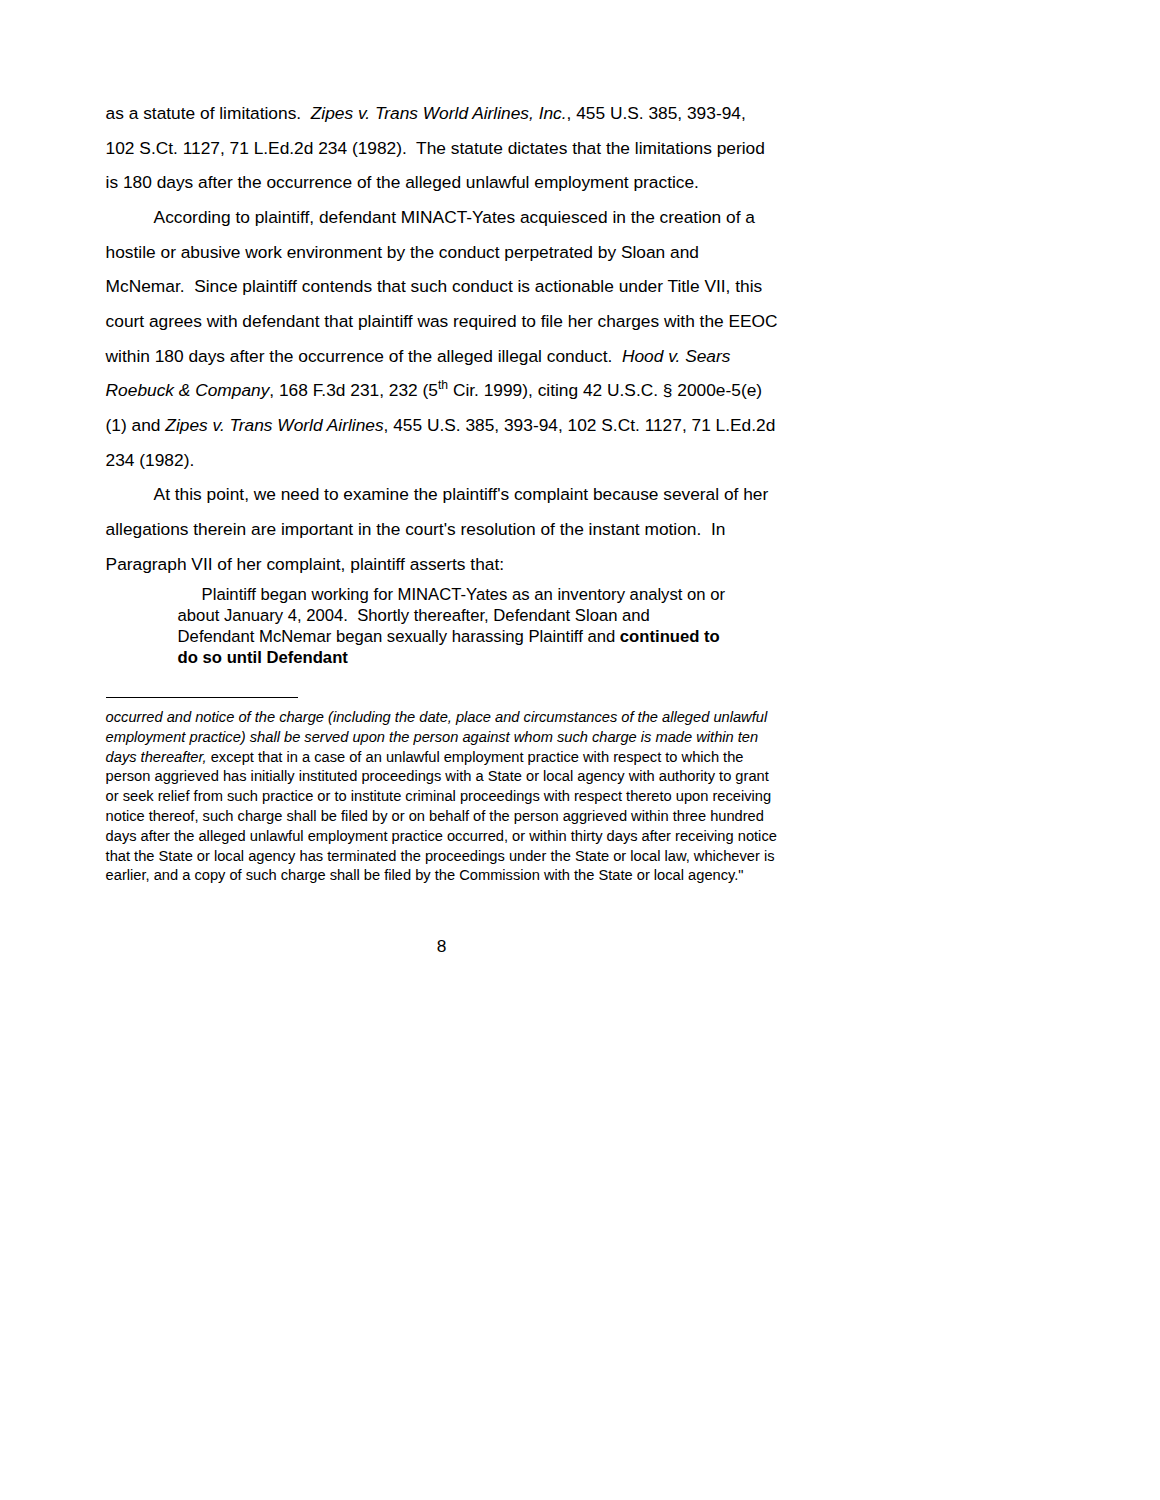as a statute of limitations. Zipes v. Trans World Airlines, Inc., 455 U.S. 385, 393-94, 102 S.Ct. 1127, 71 L.Ed.2d 234 (1982). The statute dictates that the limitations period is 180 days after the occurrence of the alleged unlawful employment practice.
According to plaintiff, defendant MINACT-Yates acquiesced in the creation of a hostile or abusive work environment by the conduct perpetrated by Sloan and McNemar. Since plaintiff contends that such conduct is actionable under Title VII, this court agrees with defendant that plaintiff was required to file her charges with the EEOC within 180 days after the occurrence of the alleged illegal conduct. Hood v. Sears Roebuck & Company, 168 F.3d 231, 232 (5th Cir. 1999), citing 42 U.S.C. § 2000e-5(e)(1) and Zipes v. Trans World Airlines, 455 U.S. 385, 393-94, 102 S.Ct. 1127, 71 L.Ed.2d 234 (1982).
At this point, we need to examine the plaintiff's complaint because several of her allegations therein are important in the court's resolution of the instant motion. In Paragraph VII of her complaint, plaintiff asserts that:
Plaintiff began working for MINACT-Yates as an inventory analyst on or about January 4, 2004. Shortly thereafter, Defendant Sloan and Defendant McNemar began sexually harassing Plaintiff and continued to do so until Defendant
occurred and notice of the charge (including the date, place and circumstances of the alleged unlawful employment practice) shall be served upon the person against whom such charge is made within ten days thereafter, except that in a case of an unlawful employment practice with respect to which the person aggrieved has initially instituted proceedings with a State or local agency with authority to grant or seek relief from such practice or to institute criminal proceedings with respect thereto upon receiving notice thereof, such charge shall be filed by or on behalf of the person aggrieved within three hundred days after the alleged unlawful employment practice occurred, or within thirty days after receiving notice that the State or local agency has terminated the proceedings under the State or local law, whichever is earlier, and a copy of such charge shall be filed by the Commission with the State or local agency."
8